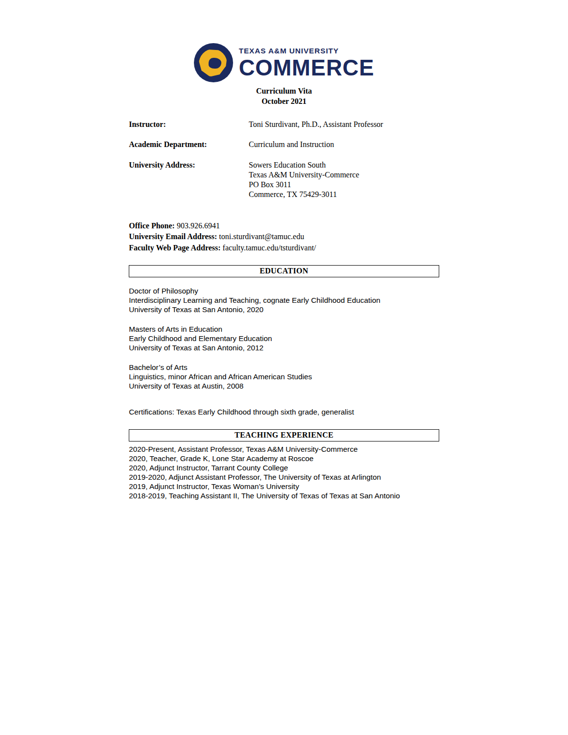TEXAS A&M UNIVERSITY
COMMERCE
Curriculum Vita
October 2021
| Instructor: | Toni Sturdivant, Ph.D., Assistant Professor |
| Academic Department: | Curriculum and Instruction |
| University Address: | Sowers Education South Texas A&M University-Commerce PO Box 3011 Commerce, TX 75429-3011 |
Office Phone: 903.926.6941
University Email Address: toni.sturdivant@tamuc.edu
Faculty Web Page Address: faculty.tamuc.edu/tsturdivant/
EDUCATION
Doctor of Philosophy
Interdisciplinary Learning and Teaching, cognate Early Childhood Education
University of Texas at San Antonio, 2020
Masters of Arts in Education
Early Childhood and Elementary Education
University of Texas at San Antonio, 2012
Bachelor’s of Arts
Linguistics, minor African and African American Studies
University of Texas at Austin, 2008
Certifications: Texas Early Childhood through sixth grade, generalist
TEACHING EXPERIENCE
2020-Present, Assistant Professor, Texas A&M University-Commerce
2020, Teacher, Grade K, Lone Star Academy at Roscoe
2020, Adjunct Instructor, Tarrant County College
2019-2020, Adjunct Assistant Professor, The University of Texas at Arlington
2019, Adjunct Instructor, Texas Woman’s University
2018-2019, Teaching Assistant II, The University of Texas of Texas at San Antonio